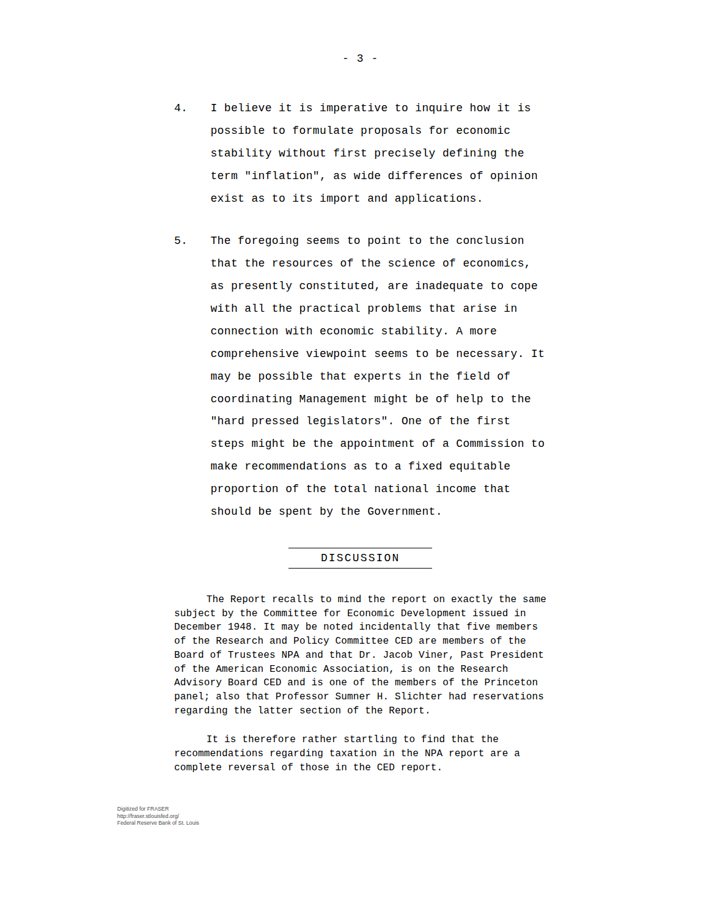- 3 -
4. I believe it is imperative to inquire how it is possible to formulate proposals for economic stability without first precisely defining the term "inflation", as wide differences of opinion exist as to its import and applications.
5. The foregoing seems to point to the conclusion that the resources of the science of economics, as presently constituted, are inadequate to cope with all the practical problems that arise in connection with economic stability. A more comprehensive viewpoint seems to be necessary. It may be possible that experts in the field of coordinating Management might be of help to the "hard pressed legislators". One of the first steps might be the appointment of a Commission to make recommendations as to a fixed equitable proportion of the total national income that should be spent by the Government.
DISCUSSION
The Report recalls to mind the report on exactly the same subject by the Committee for Economic Development issued in December 1948. It may be noted incidentally that five members of the Research and Policy Committee CED are members of the Board of Trustees NPA and that Dr. Jacob Viner, Past President of the American Economic Association, is on the Research Advisory Board CED and is one of the members of the Princeton panel; also that Professor Sumner H. Slichter had reservations regarding the latter section of the Report.
It is therefore rather startling to find that the recommendations regarding taxation in the NPA report are a complete reversal of those in the CED report.
Digitized for FRASER
http://fraser.stlouisfed.org/
Federal Reserve Bank of St. Louis